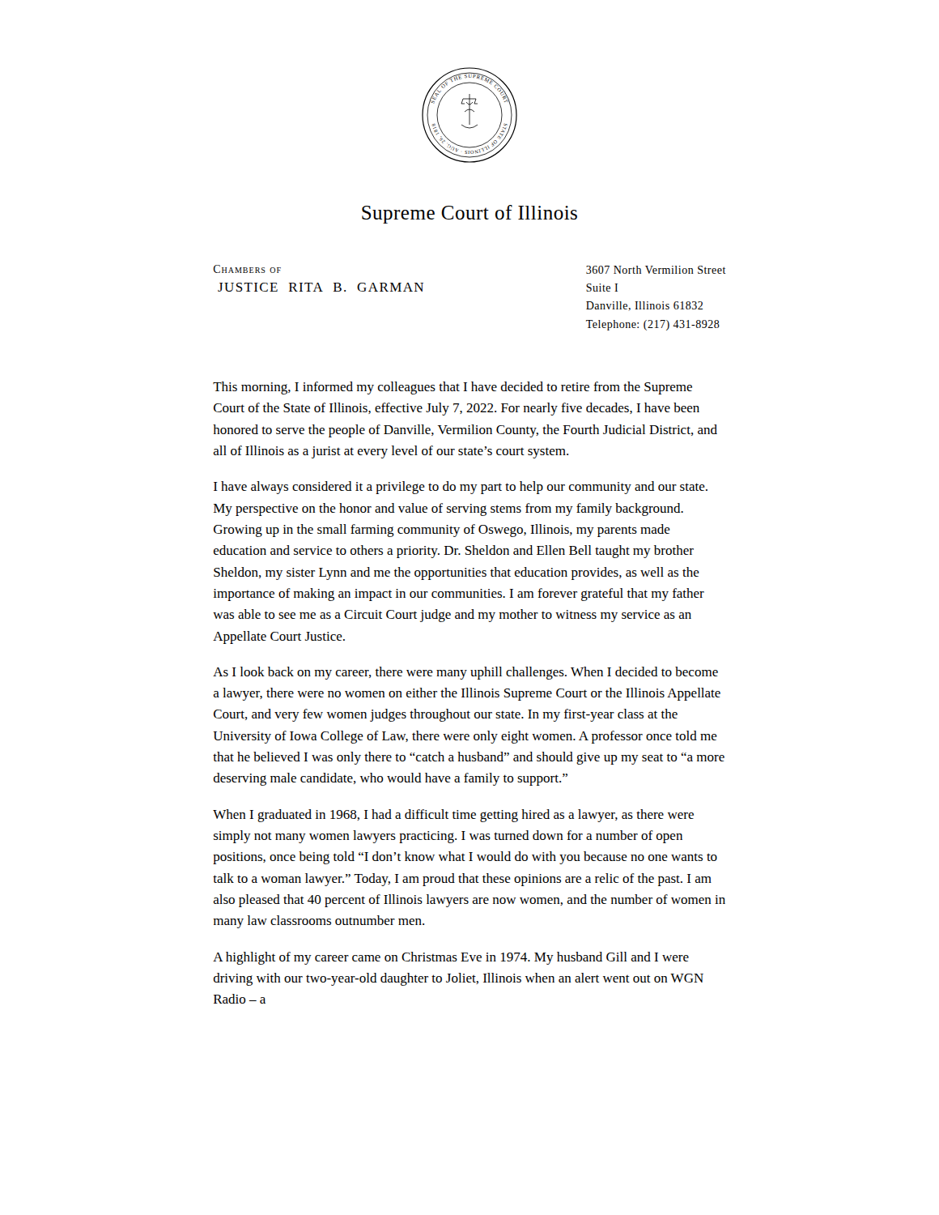SEAL OF THE SUPREME COURT STATE OF ILLINOIS · AUG. 26, 1818
Supreme Court of Illinois
Chambers of
JUSTICE RITA B. GARMAN
3607 North Vermilion Street
Suite I
Danville, Illinois 61832
Telephone: (217) 431-8928
This morning, I informed my colleagues that I have decided to retire from the Supreme Court of the State of Illinois, effective July 7, 2022. For nearly five decades, I have been honored to serve the people of Danville, Vermilion County, the Fourth Judicial District, and all of Illinois as a jurist at every level of our state’s court system.
I have always considered it a privilege to do my part to help our community and our state. My perspective on the honor and value of serving stems from my family background. Growing up in the small farming community of Oswego, Illinois, my parents made education and service to others a priority. Dr. Sheldon and Ellen Bell taught my brother Sheldon, my sister Lynn and me the opportunities that education provides, as well as the importance of making an impact in our communities. I am forever grateful that my father was able to see me as a Circuit Court judge and my mother to witness my service as an Appellate Court Justice.
As I look back on my career, there were many uphill challenges. When I decided to become a lawyer, there were no women on either the Illinois Supreme Court or the Illinois Appellate Court, and very few women judges throughout our state. In my first-year class at the University of Iowa College of Law, there were only eight women. A professor once told me that he believed I was only there to “catch a husband” and should give up my seat to “a more deserving male candidate, who would have a family to support.”
When I graduated in 1968, I had a difficult time getting hired as a lawyer, as there were simply not many women lawyers practicing. I was turned down for a number of open positions, once being told “I don’t know what I would do with you because no one wants to talk to a woman lawyer.” Today, I am proud that these opinions are a relic of the past. I am also pleased that 40 percent of Illinois lawyers are now women, and the number of women in many law classrooms outnumber men.
A highlight of my career came on Christmas Eve in 1974. My husband Gill and I were driving with our two-year-old daughter to Joliet, Illinois when an alert went out on WGN Radio – a